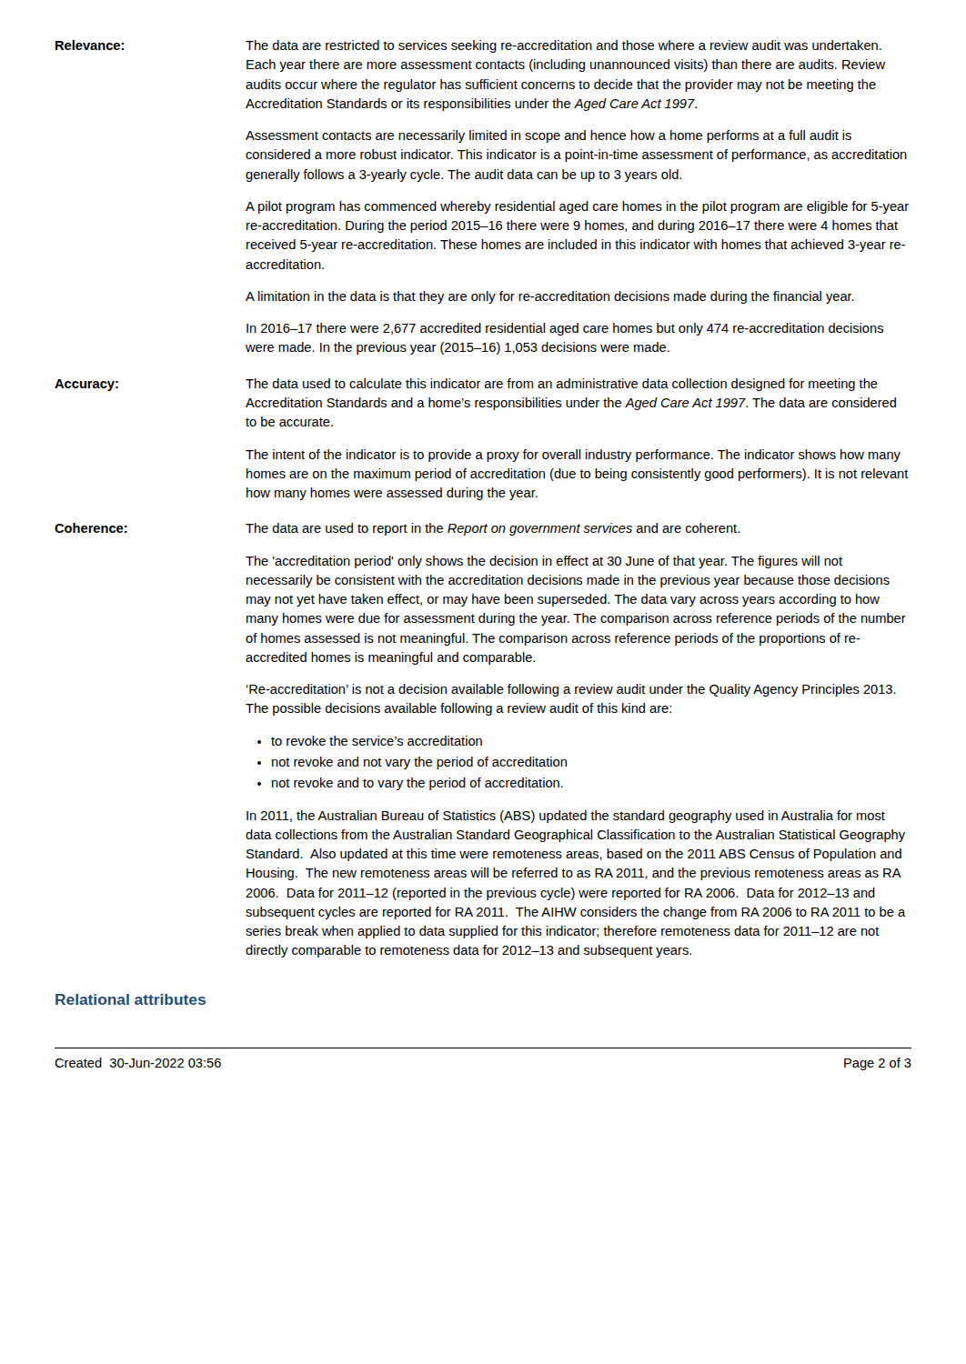Relevance:
The data are restricted to services seeking re-accreditation and those where a review audit was undertaken. Each year there are more assessment contacts (including unannounced visits) than there are audits. Review audits occur where the regulator has sufficient concerns to decide that the provider may not be meeting the Accreditation Standards or its responsibilities under the Aged Care Act 1997.
Assessment contacts are necessarily limited in scope and hence how a home performs at a full audit is considered a more robust indicator. This indicator is a point-in-time assessment of performance, as accreditation generally follows a 3-yearly cycle. The audit data can be up to 3 years old.
A pilot program has commenced whereby residential aged care homes in the pilot program are eligible for 5-year re-accreditation. During the period 2015–16 there were 9 homes, and during 2016–17 there were 4 homes that received 5-year re-accreditation. These homes are included in this indicator with homes that achieved 3-year re-accreditation.
A limitation in the data is that they are only for re-accreditation decisions made during the financial year.
In 2016–17 there were 2,677 accredited residential aged care homes but only 474 re-accreditation decisions were made. In the previous year (2015–16) 1,053 decisions were made.
Accuracy:
The data used to calculate this indicator are from an administrative data collection designed for meeting the Accreditation Standards and a home’s responsibilities under the Aged Care Act 1997. The data are considered to be accurate.
The intent of the indicator is to provide a proxy for overall industry performance. The indicator shows how many homes are on the maximum period of accreditation (due to being consistently good performers). It is not relevant how many homes were assessed during the year.
Coherence:
The data are used to report in the Report on government services and are coherent.
The 'accreditation period' only shows the decision in effect at 30 June of that year. The figures will not necessarily be consistent with the accreditation decisions made in the previous year because those decisions may not yet have taken effect, or may have been superseded. The data vary across years according to how many homes were due for assessment during the year. The comparison across reference periods of the number of homes assessed is not meaningful. The comparison across reference periods of the proportions of re-accredited homes is meaningful and comparable.
‘Re-accreditation’ is not a decision available following a review audit under the Quality Agency Principles 2013. The possible decisions available following a review audit of this kind are:
to revoke the service’s accreditation
not revoke and not vary the period of accreditation
not revoke and to vary the period of accreditation.
In 2011, the Australian Bureau of Statistics (ABS) updated the standard geography used in Australia for most data collections from the Australian Standard Geographical Classification to the Australian Statistical Geography Standard. Also updated at this time were remoteness areas, based on the 2011 ABS Census of Population and Housing. The new remoteness areas will be referred to as RA 2011, and the previous remoteness areas as RA 2006. Data for 2011–12 (reported in the previous cycle) were reported for RA 2006. Data for 2012–13 and subsequent cycles are reported for RA 2011. The AIHW considers the change from RA 2006 to RA 2011 to be a series break when applied to data supplied for this indicator; therefore remoteness data for 2011–12 are not directly comparable to remoteness data for 2012–13 and subsequent years.
Relational attributes
Created 30-Jun-2022 03:56
Page 2 of 3